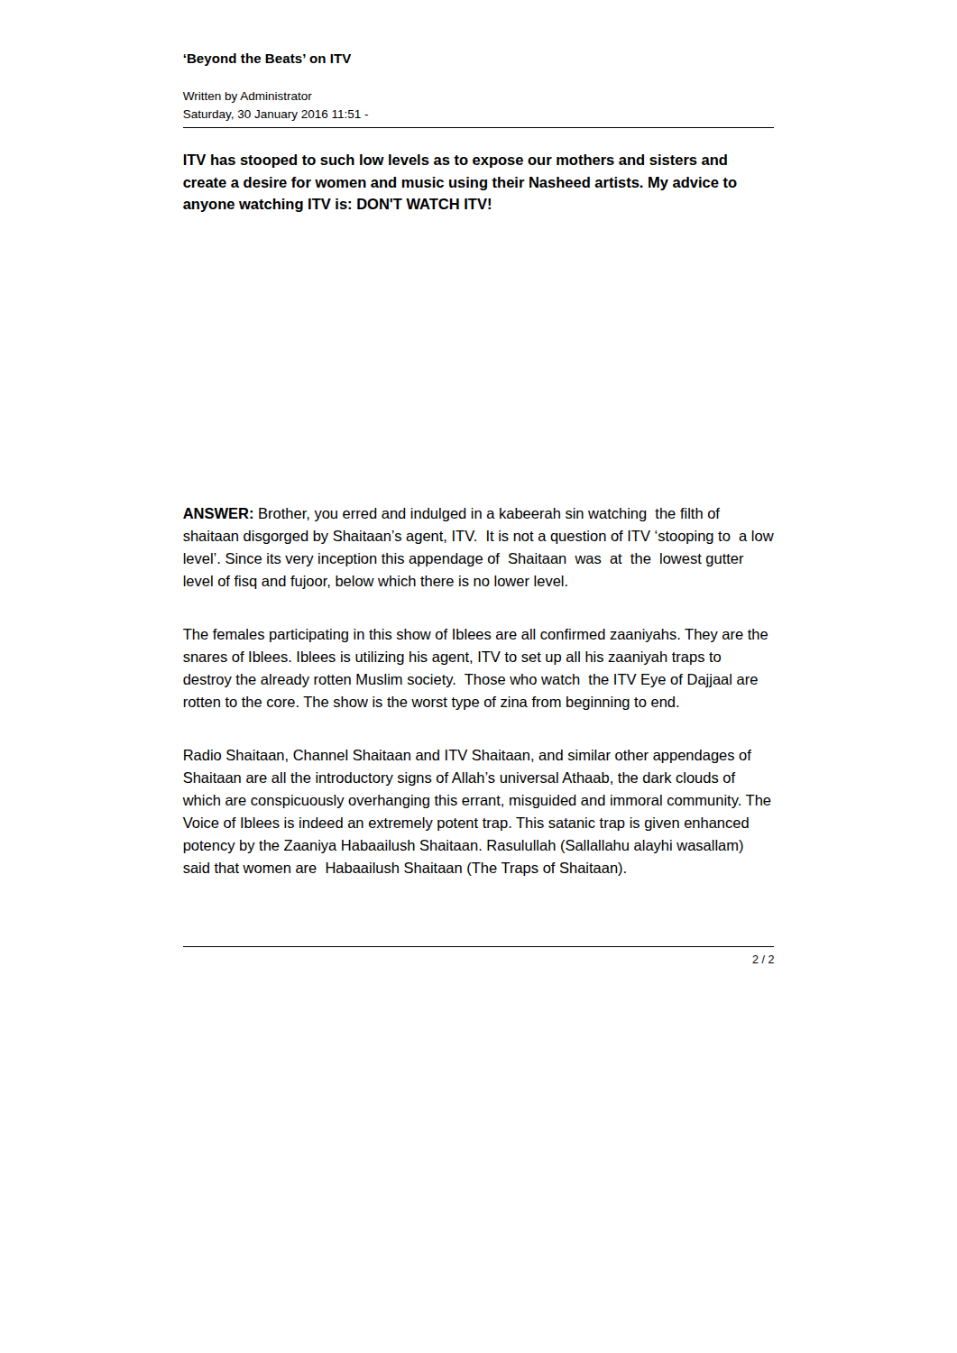‘Beyond the Beats’ on ITV
Written by Administrator Saturday, 30 January 2016 11:51 -
ITV has stooped to such low levels as to expose our mothers and sisters and create a desire for women and music using their Nasheed artists. My advice to anyone watching ITV is: DON'T WATCH ITV!
ANSWER: Brother, you erred and indulged in a kabeerah sin watching the filth of shaitaan disgorged by Shaitaan’s agent, ITV. It is not a question of ITV ‘stooping to a low level’. Since its very inception this appendage of Shaitaan was at the lowest gutter level of fisq and fujoor, below which there is no lower level.
The females participating in this show of Iblees are all confirmed zaaniyahs. They are the snares of Iblees. Iblees is utilizing his agent, ITV to set up all his zaaniyah traps to destroy the already rotten Muslim society. Those who watch the ITV Eye of Dajjaal are rotten to the core. The show is the worst type of zina from beginning to end.
Radio Shaitaan, Channel Shaitaan and ITV Shaitaan, and similar other appendages of Shaitaan are all the introductory signs of Allah’s universal Athaab, the dark clouds of which are conspicuously overhanging this errant, misguided and immoral community. The Voice of Iblees is indeed an extremely potent trap. This satanic trap is given enhanced potency by the Zaaniya Habaailush Shaitaan. Rasulullah (Sallallahu alayhi wasallam) said that women are Habaailush Shaitaan (The Traps of Shaitaan).
2 / 2